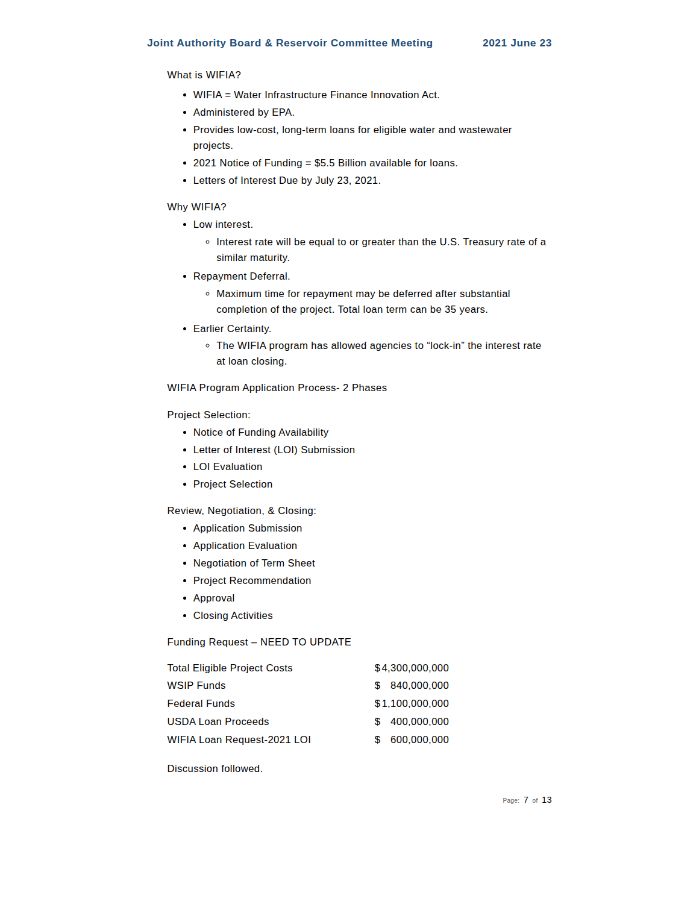Joint Authority Board & Reservoir Committee Meeting 2021 June 23
What is WIFIA?
WIFIA = Water Infrastructure Finance Innovation Act.
Administered by EPA.
Provides low-cost, long-term loans for eligible water and wastewater projects.
2021 Notice of Funding = $5.5 Billion available for loans.
Letters of Interest Due by July 23, 2021.
Why WIFIA?
Low interest.
Interest rate will be equal to or greater than the U.S. Treasury rate of a similar maturity.
Repayment Deferral.
Maximum time for repayment may be deferred after substantial completion of the project. Total loan term can be 35 years.
Earlier Certainty.
The WIFIA program has allowed agencies to “lock-in” the interest rate at loan closing.
WIFIA Program Application Process- 2 Phases
Project Selection:
Notice of Funding Availability
Letter of Interest (LOI) Submission
LOI Evaluation
Project Selection
Review, Negotiation, & Closing:
Application Submission
Application Evaluation
Negotiation of Term Sheet
Project Recommendation
Approval
Closing Activities
Funding Request – NEED TO UPDATE
| Total Eligible Project Costs | $ | 4,300,000,000 |
| WSIP Funds | $ | 840,000,000 |
| Federal Funds | $ | 1,100,000,000 |
| USDA Loan Proceeds | $ | 400,000,000 |
| WIFIA Loan Request-2021 LOI | $ | 600,000,000 |
Discussion followed.
Page: 7 of 13